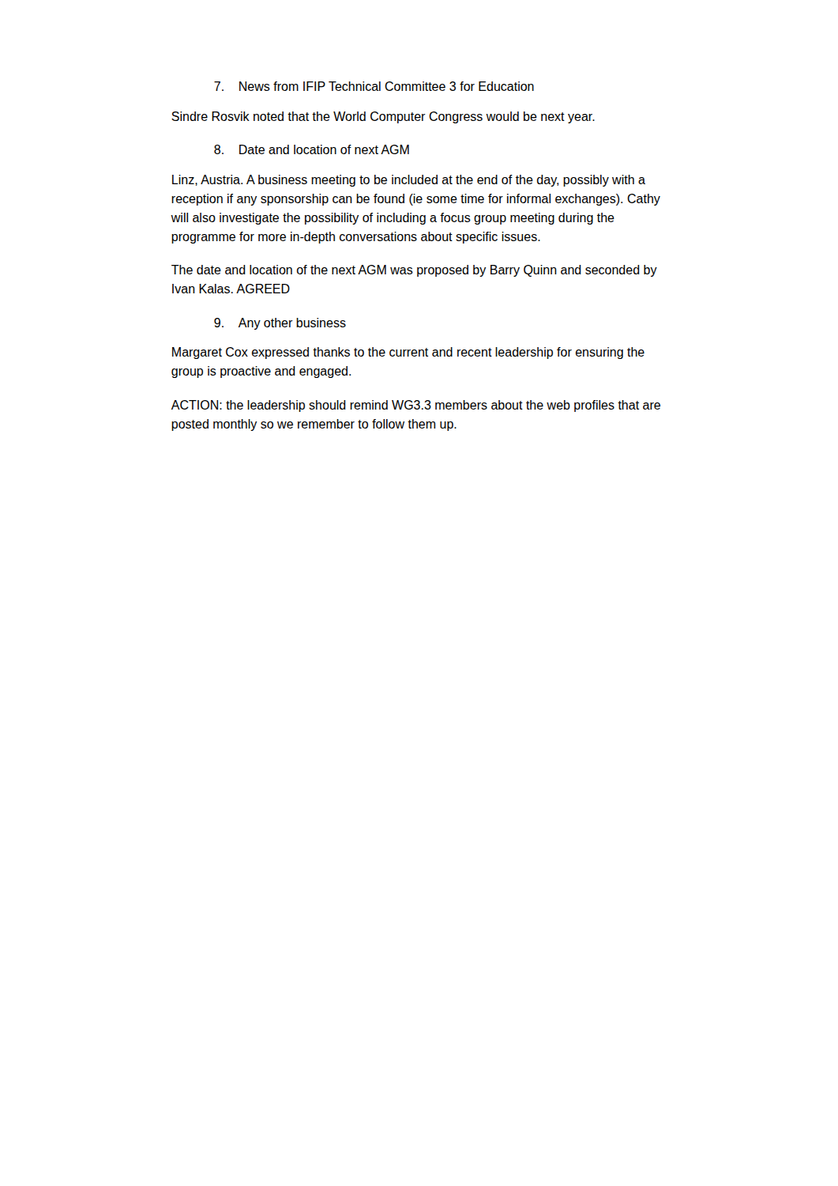News from IFIP Technical Committee 3 for Education
Sindre Rosvik noted that the World Computer Congress would be next year.
Date and location of next AGM
Linz, Austria. A business meeting to be included at the end of the day, possibly with a reception if any sponsorship can be found (ie some time for informal exchanges). Cathy will also investigate the possibility of including a focus group meeting during the programme for more in-depth conversations about specific issues.
The date and location of the next AGM was proposed by Barry Quinn and seconded by Ivan Kalas. AGREED
Any other business
Margaret Cox expressed thanks to the current and recent leadership for ensuring the group is proactive and engaged.
ACTION: the leadership should remind WG3.3 members about the web profiles that are posted monthly so we remember to follow them up.